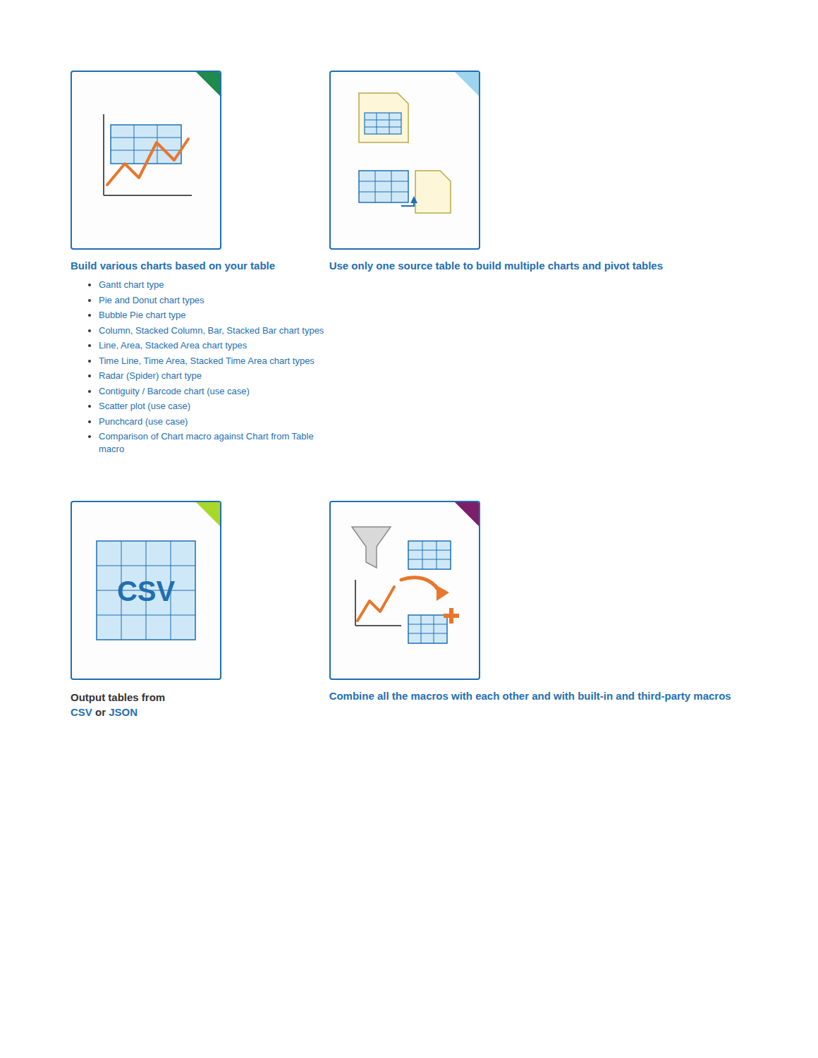| Build various charts based on your table Gantt chart type Pie and Donut chart types Bubble Pie chart type Column, Stacked Column, Bar, Stacked Bar chart types Line, Area, Stacked Area chart types Time Line, Time Area, Stacked Time Area chart types Radar (Spider) chart type Contiguity / Barcode chart (use case) Scatter plot (use case) Punchcard (use case) Comparison of Chart macro against Chart from Table macro | Use only one source table to build multiple charts and pivot tables |
| CSV Output tables from CSV or JSON | Combine all the macros with each other and with built-in and third-party macros |